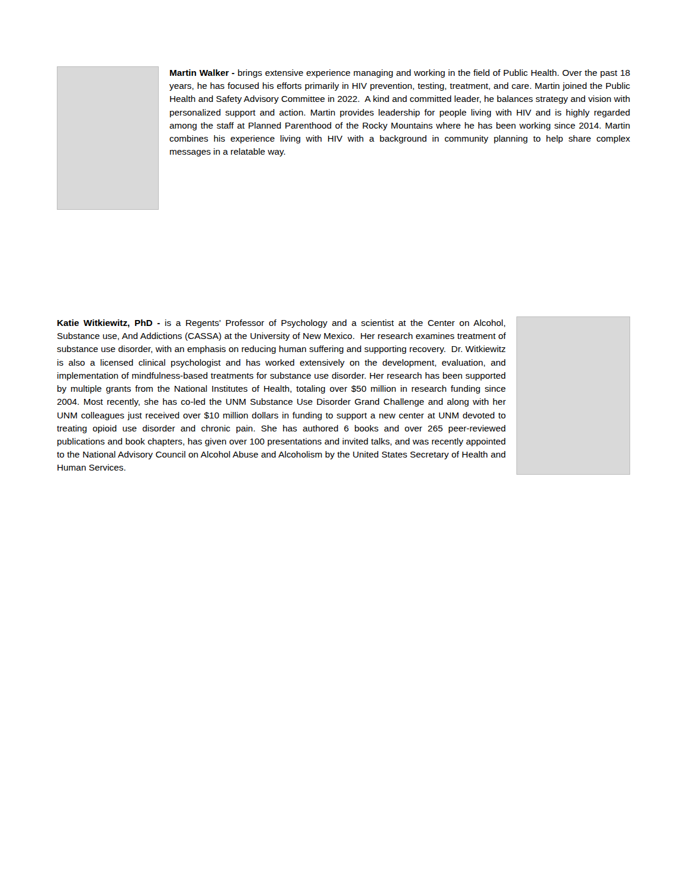Martin Walker - brings extensive experience managing and working in the field of Public Health. Over the past 18 years, he has focused his efforts primarily in HIV prevention, testing, treatment, and care. Martin joined the Public Health and Safety Advisory Committee in 2022. A kind and committed leader, he balances strategy and vision with personalized support and action. Martin provides leadership for people living with HIV and is highly regarded among the staff at Planned Parenthood of the Rocky Mountains where he has been working since 2014. Martin combines his experience living with HIV with a background in community planning to help share complex messages in a relatable way.
Katie Witkiewitz, PhD - is a Regents' Professor of Psychology and a scientist at the Center on Alcohol, Substance use, And Addictions (CASSA) at the University of New Mexico. Her research examines treatment of substance use disorder, with an emphasis on reducing human suffering and supporting recovery. Dr. Witkiewitz is also a licensed clinical psychologist and has worked extensively on the development, evaluation, and implementation of mindfulness-based treatments for substance use disorder. Her research has been supported by multiple grants from the National Institutes of Health, totaling over $50 million in research funding since 2004. Most recently, she has co-led the UNM Substance Use Disorder Grand Challenge and along with her UNM colleagues just received over $10 million dollars in funding to support a new center at UNM devoted to treating opioid use disorder and chronic pain. She has authored 6 books and over 265 peer-reviewed publications and book chapters, has given over 100 presentations and invited talks, and was recently appointed to the National Advisory Council on Alcohol Abuse and Alcoholism by the United States Secretary of Health and Human Services.